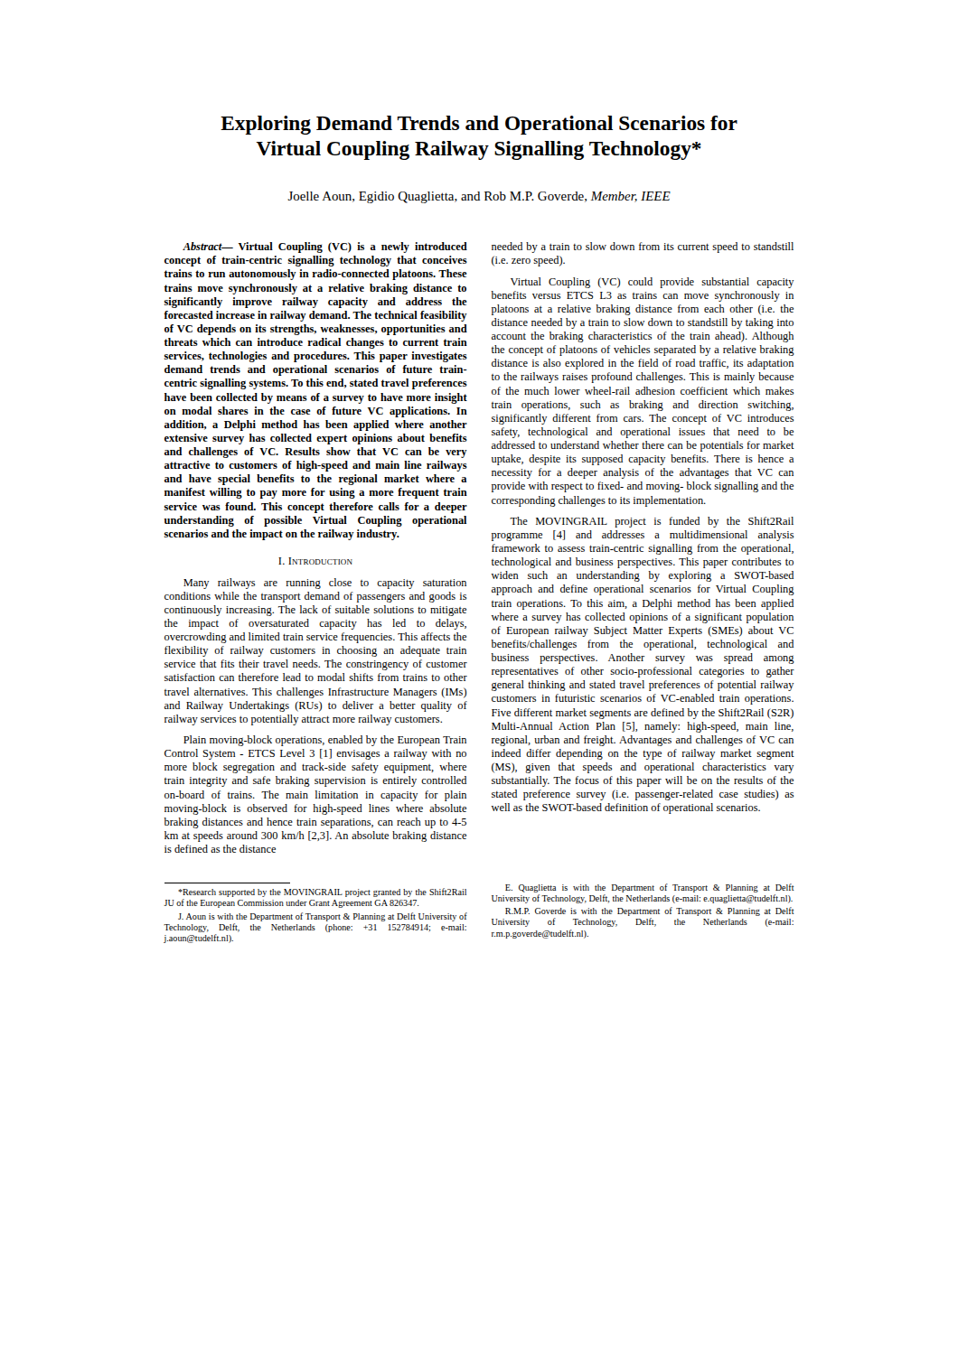Exploring Demand Trends and Operational Scenarios for Virtual Coupling Railway Signalling Technology*
Joelle Aoun, Egidio Quaglietta, and Rob M.P. Goverde, Member, IEEE
Abstract— Virtual Coupling (VC) is a newly introduced concept of train-centric signalling technology that conceives trains to run autonomously in radio-connected platoons. These trains move synchronously at a relative braking distance to significantly improve railway capacity and address the forecasted increase in railway demand. The technical feasibility of VC depends on its strengths, weaknesses, opportunities and threats which can introduce radical changes to current train services, technologies and procedures. This paper investigates demand trends and operational scenarios of future train-centric signalling systems. To this end, stated travel preferences have been collected by means of a survey to have more insight on modal shares in the case of future VC applications. In addition, a Delphi method has been applied where another extensive survey has collected expert opinions about benefits and challenges of VC. Results show that VC can be very attractive to customers of high-speed and main line railways and have special benefits to the regional market where a manifest willing to pay more for using a more frequent train service was found. This concept therefore calls for a deeper understanding of possible Virtual Coupling operational scenarios and the impact on the railway industry.
I. Introduction
Many railways are running close to capacity saturation conditions while the transport demand of passengers and goods is continuously increasing. The lack of suitable solutions to mitigate the impact of oversaturated capacity has led to delays, overcrowding and limited train service frequencies. This affects the flexibility of railway customers in choosing an adequate train service that fits their travel needs. The constringency of customer satisfaction can therefore lead to modal shifts from trains to other travel alternatives. This challenges Infrastructure Managers (IMs) and Railway Undertakings (RUs) to deliver a better quality of railway services to potentially attract more railway customers.
Plain moving-block operations, enabled by the European Train Control System - ETCS Level 3 [1] envisages a railway with no more block segregation and track-side safety equipment, where train integrity and safe braking supervision is entirely controlled on-board of trains. The main limitation in capacity for plain moving-block is observed for high-speed lines where absolute braking distances and hence train separations, can reach up to 4-5 km at speeds around 300 km/h [2,3]. An absolute braking distance is defined as the distance
needed by a train to slow down from its current speed to standstill (i.e. zero speed).
Virtual Coupling (VC) could provide substantial capacity benefits versus ETCS L3 as trains can move synchronously in platoons at a relative braking distance from each other (i.e. the distance needed by a train to slow down to standstill by taking into account the braking characteristics of the train ahead). Although the concept of platoons of vehicles separated by a relative braking distance is also explored in the field of road traffic, its adaptation to the railways raises profound challenges. This is mainly because of the much lower wheel-rail adhesion coefficient which makes train operations, such as braking and direction switching, significantly different from cars. The concept of VC introduces safety, technological and operational issues that need to be addressed to understand whether there can be potentials for market uptake, despite its supposed capacity benefits. There is hence a necessity for a deeper analysis of the advantages that VC can provide with respect to fixed- and moving- block signalling and the corresponding challenges to its implementation.
The MOVINGRAIL project is funded by the Shift2Rail programme [4] and addresses a multidimensional analysis framework to assess train-centric signalling from the operational, technological and business perspectives. This paper contributes to widen such an understanding by exploring a SWOT-based approach and define operational scenarios for Virtual Coupling train operations. To this aim, a Delphi method has been applied where a survey has collected opinions of a significant population of European railway Subject Matter Experts (SMEs) about VC benefits/challenges from the operational, technological and business perspectives. Another survey was spread among representatives of other socio-professional categories to gather general thinking and stated travel preferences of potential railway customers in futuristic scenarios of VC-enabled train operations. Five different market segments are defined by the Shift2Rail (S2R) Multi-Annual Action Plan [5], namely: high-speed, main line, regional, urban and freight. Advantages and challenges of VC can indeed differ depending on the type of railway market segment (MS), given that speeds and operational characteristics vary substantially. The focus of this paper will be on the results of the stated preference survey (i.e. passenger-related case studies) as well as the SWOT-based definition of operational scenarios.
*Research supported by the MOVINGRAIL project granted by the Shift2Rail JU of the European Commission under Grant Agreement GA 826347.
J. Aoun is with the Department of Transport & Planning at Delft University of Technology, Delft, the Netherlands (phone: +31 152784914; e-mail: j.aoun@tudelft.nl).
E. Quaglietta is with the Department of Transport & Planning at Delft University of Technology, Delft, the Netherlands (e-mail: e.quaglietta@tudelft.nl).
R.M.P. Goverde is with the Department of Transport & Planning at Delft University of Technology, Delft, the Netherlands (e-mail: r.m.p.goverde@tudelft.nl).